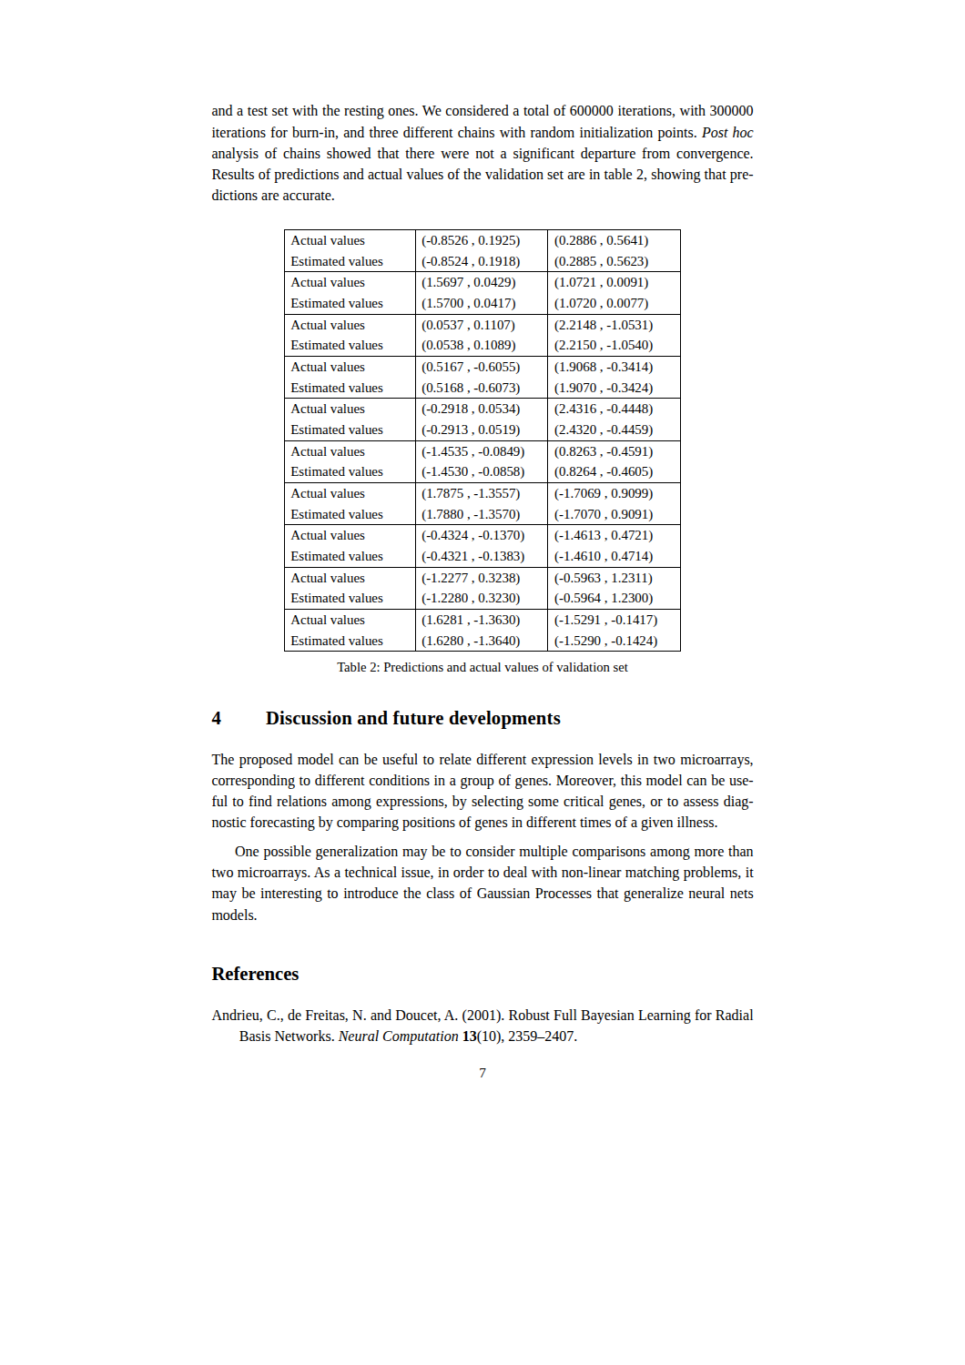and a test set with the resting ones. We considered a total of 600000 iterations, with 300000 iterations for burn-in, and three different chains with random initialization points. Post hoc analysis of chains showed that there were not a significant departure from convergence. Results of predictions and actual values of the validation set are in table 2, showing that predictions are accurate.
| Actual values | (-0.8526 , 0.1925) | (0.2886 , 0.5641) |
| Estimated values | (-0.8524 , 0.1918) | (0.2885 , 0.5623) |
| Actual values | (1.5697 , 0.0429) | (1.0721 , 0.0091) |
| Estimated values | (1.5700 , 0.0417) | (1.0720 , 0.0077) |
| Actual values | (0.0537 , 0.1107) | (2.2148 , -1.0531) |
| Estimated values | (0.0538 , 0.1089) | (2.2150 , -1.0540) |
| Actual values | (0.5167 , -0.6055) | (1.9068 , -0.3414) |
| Estimated values | (0.5168 , -0.6073) | (1.9070 , -0.3424) |
| Actual values | (-0.2918 , 0.0534) | (2.4316 , -0.4448) |
| Estimated values | (-0.2913 , 0.0519) | (2.4320 , -0.4459) |
| Actual values | (-1.4535 , -0.0849) | (0.8263 , -0.4591) |
| Estimated values | (-1.4530 , -0.0858) | (0.8264 , -0.4605) |
| Actual values | (1.7875 , -1.3557) | (-1.7069 , 0.9099) |
| Estimated values | (1.7880 , -1.3570) | (-1.7070 , 0.9091) |
| Actual values | (-0.4324 , -0.1370) | (-1.4613 , 0.4721) |
| Estimated values | (-0.4321 , -0.1383) | (-1.4610 , 0.4714) |
| Actual values | (-1.2277 , 0.3238) | (-0.5963 , 1.2311) |
| Estimated values | (-1.2280 , 0.3230) | (-0.5964 , 1.2300) |
| Actual values | (1.6281 , -1.3630) | (-1.5291 , -0.1417) |
| Estimated values | (1.6280 , -1.3640) | (-1.5290 , -0.1424) |
Table 2: Predictions and actual values of validation set
4 Discussion and future developments
The proposed model can be useful to relate different expression levels in two microarrays, corresponding to different conditions in a group of genes. Moreover, this model can be useful to find relations among expressions, by selecting some critical genes, or to assess diagnostic forecasting by comparing positions of genes in different times of a given illness.
One possible generalization may be to consider multiple comparisons among more than two microarrays. As a technical issue, in order to deal with non-linear matching problems, it may be interesting to introduce the class of Gaussian Processes that generalize neural nets models.
References
Andrieu, C., de Freitas, N. and Doucet, A. (2001). Robust Full Bayesian Learning for Radial Basis Networks. Neural Computation 13(10), 2359–2407.
7